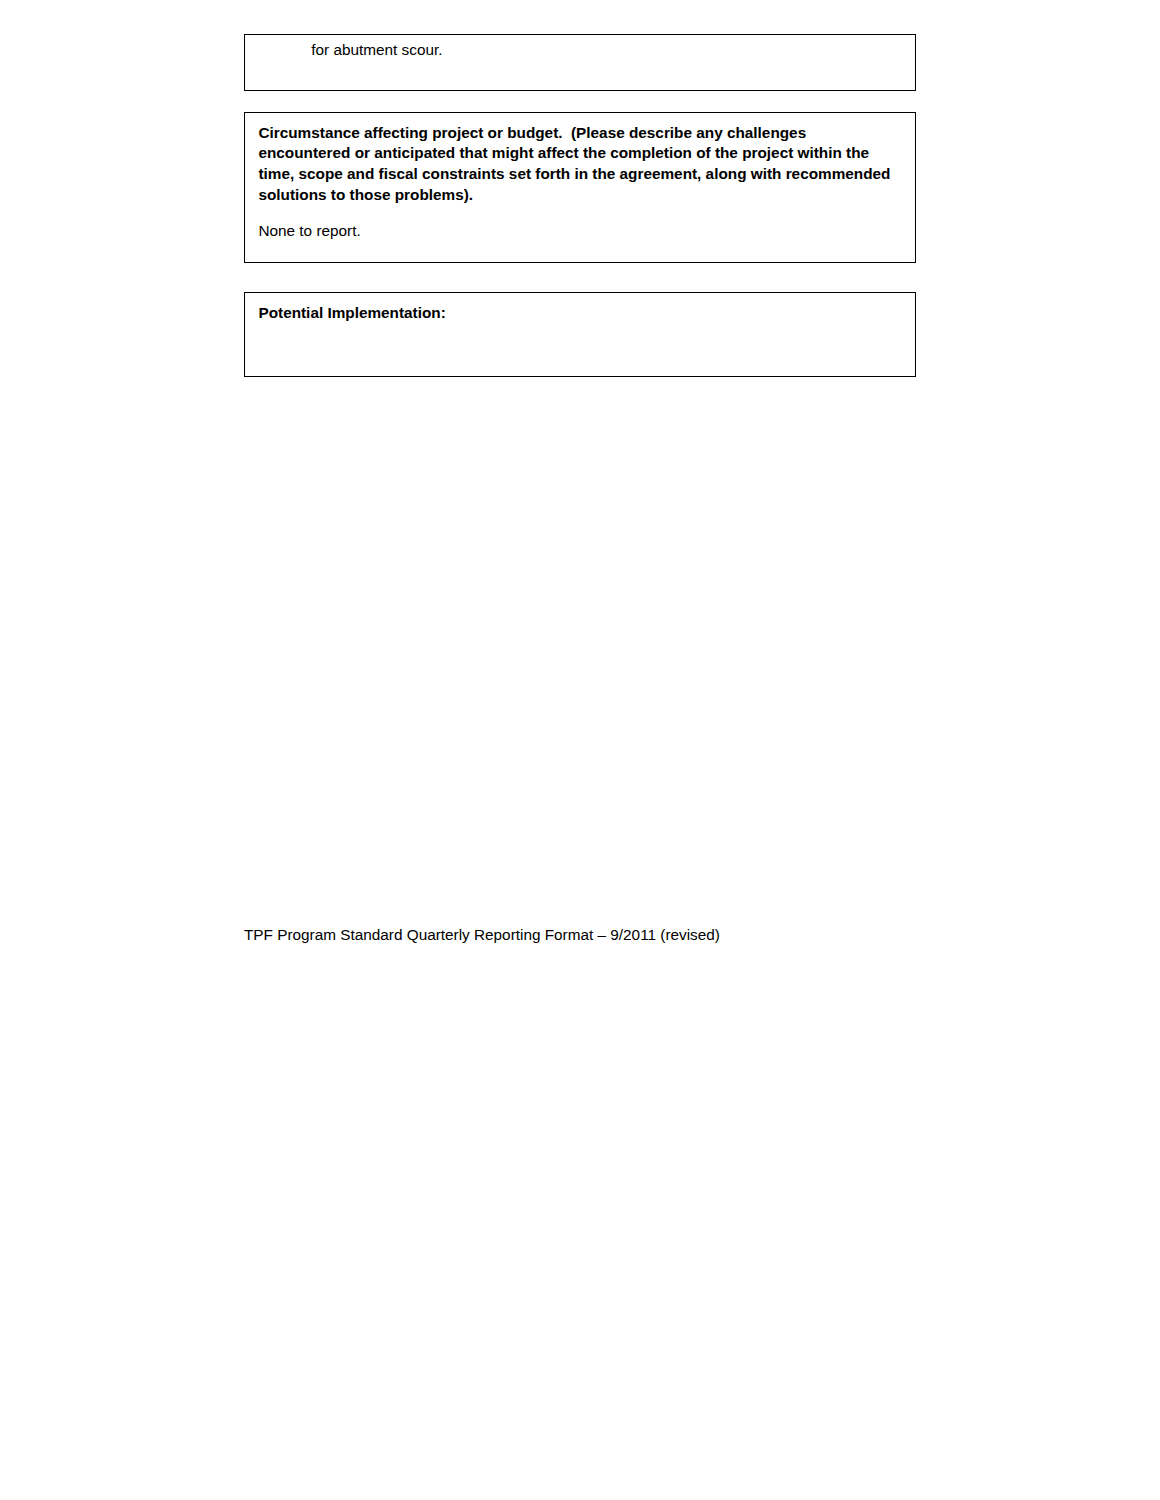for abutment scour.
Circumstance affecting project or budget. (Please describe any challenges encountered or anticipated that might affect the completion of the project within the time, scope and fiscal constraints set forth in the agreement, along with recommended solutions to those problems).
None to report.
Potential Implementation:
TPF Program Standard Quarterly Reporting Format – 9/2011 (revised)